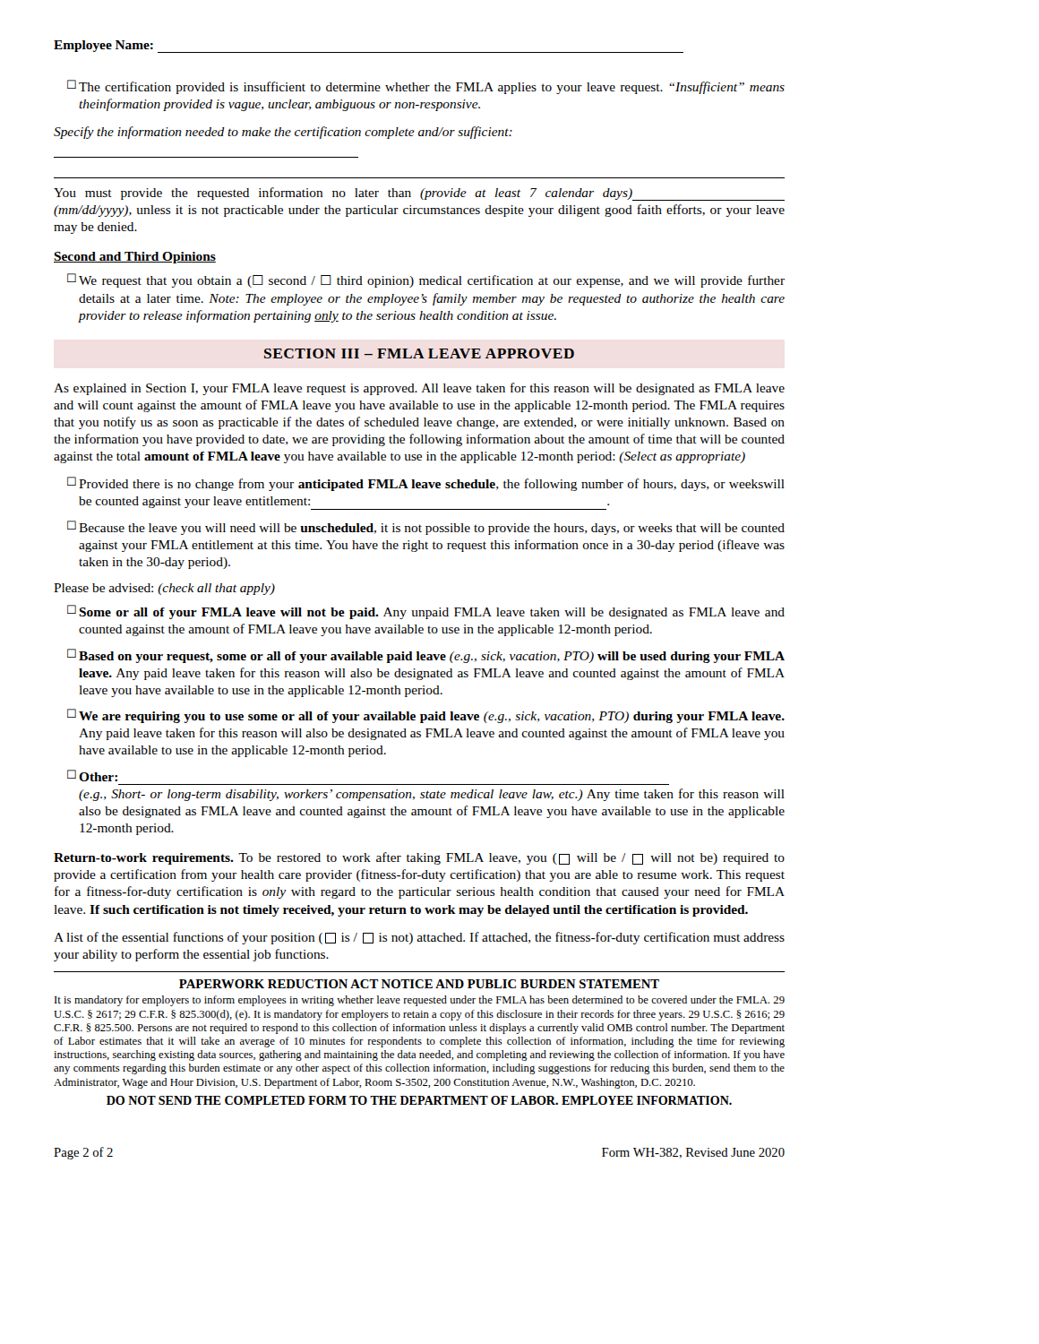Employee Name:
☐
The certification provided is insufficient to determine whether the FMLA applies to your leave request. “Insufficient” means theinformation provided is vague, unclear, ambiguous or non-responsive.
Specify the information needed to make the certification complete and/or sufficient:
You must provide the requested information no later than (provide at least 7 calendar days) (mm/dd/yyyy), unless it is not practicable under the particular circumstances despite your diligent good faith efforts, or your leave may be denied.
Second and Third Opinions
☐
We request that you obtain a (☐ second / ☐ third opinion) medical certification at our expense, and we will provide further details at a later time. Note: The employee or the employee’s family member may be requested to authorize the health care provider to release information pertaining only to the serious health condition at issue.
SECTION III – FMLA LEAVE APPROVED
As explained in Section I, your FMLA leave request is approved. All leave taken for this reason will be designated as FMLA leave and will count against the amount of FMLA leave you have available to use in the applicable 12-month period. The FMLA requires that you notify us as soon as practicable if the dates of scheduled leave change, are extended, or were initially unknown. Based on the information you have provided to date, we are providing the following information about the amount of time that will be counted against the total amount of FMLA leave you have available to use in the applicable 12-month period: (Select as appropriate)
☐
Provided there is no change from your anticipated FMLA leave schedule, the following number of hours, days, or weekswill be counted against your leave entitlement: .
☐
Because the leave you will need will be unscheduled, it is not possible to provide the hours, days, or weeks that will be counted against your FMLA entitlement at this time. You have the right to request this information once in a 30-day period (ifleave was taken in the 30-day period).
Please be advised: (check all that apply)
☐
Some or all of your FMLA leave will not be paid. Any unpaid FMLA leave taken will be designated as FMLA leave and counted against the amount of FMLA leave you have available to use in the applicable 12-month period.
☐
Based on your request, some or all of your available paid leave (e.g., sick, vacation, PTO) will be used during your FMLA leave. Any paid leave taken for this reason will also be designated as FMLA leave and counted against the amount of FMLA leave you have available to use in the applicable 12-month period.
☐
We are requiring you to use some or all of your available paid leave (e.g., sick, vacation, PTO) during your FMLA leave. Any paid leave taken for this reason will also be designated as FMLA leave and counted against the amount of FMLA leave you have available to use in the applicable 12-month period.
☐
Other:
(e.g., Short- or long-term disability, workers’ compensation, state medical leave law, etc.) Any time taken for this reason will also be designated as FMLA leave and counted against the amount of FMLA leave you have available to use in the applicable 12-month period.
Return-to-work requirements. To be restored to work after taking FMLA leave, you ( will be / will not be) required to provide a certification from your health care provider (fitness-for-duty certification) that you are able to resume work. This request for a fitness-for-duty certification is only with regard to the particular serious health condition that caused your need for FMLA leave. If such certification is not timely received, your return to work may be delayed until the certification is provided.
A list of the essential functions of your position ( is / is not) attached. If attached, the fitness-for-duty certification must address your ability to perform the essential job functions.
PAPERWORK REDUCTION ACT NOTICE AND PUBLIC BURDEN STATEMENT
It is mandatory for employers to inform employees in writing whether leave requested under the FMLA has been determined to be covered under the FMLA. 29 U.S.C. § 2617; 29 C.F.R. § 825.300(d), (e). It is mandatory for employers to retain a copy of this disclosure in their records for three years. 29 U.S.C. § 2616; 29 C.F.R. § 825.500. Persons are not required to respond to this collection of information unless it displays a currently valid OMB control number. The Department of Labor estimates that it will take an average of 10 minutes for respondents to complete this collection of information, including the time for reviewing instructions, searching existing data sources, gathering and maintaining the data needed, and completing and reviewing the collection of information. If you have any comments regarding this burden estimate or any other aspect of this collection information, including suggestions for reducing this burden, send them to the Administrator, Wage and Hour Division, U.S. Department of Labor, Room S-3502, 200 Constitution Avenue, N.W., Washington, D.C. 20210.
DO NOT SEND THE COMPLETED FORM TO THE DEPARTMENT OF LABOR. EMPLOYEE INFORMATION.
Page 2 of 2
Form WH-382, Revised June 2020